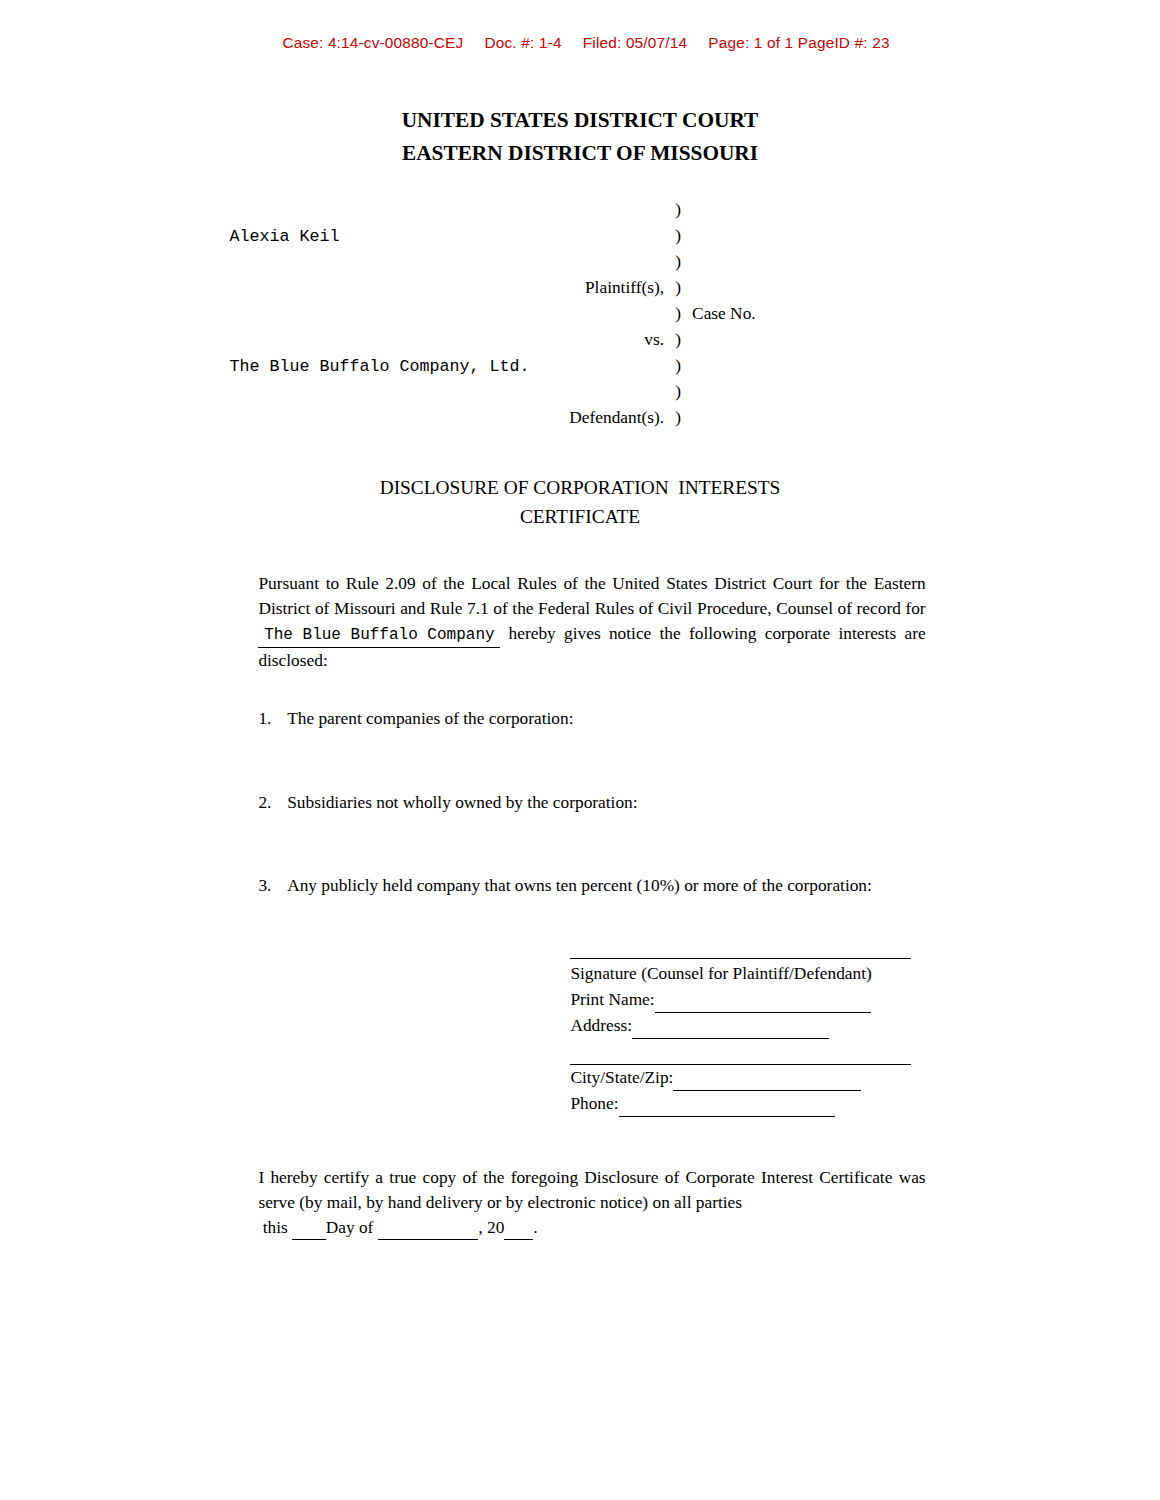Case: 4:14-cv-00880-CEJ Doc. #: 1-4 Filed: 05/07/14 Page: 1 of 1 PageID #: 23
UNITED STATES DISTRICT COURT
EASTERN DISTRICT OF MISSOURI
| | | ) | |
| Alexia Keil | | ) | |
| | | ) | |
| | Plaintiff(s), | ) | |
| | | ) | Case No. |
| | vs. | ) | |
| The Blue Buffalo Company, Ltd. | | ) | |
| | | ) | |
| | Defendant(s). | ) | |
DISCLOSURE OF CORPORATION INTERESTS
CERTIFICATE
Pursuant to Rule 2.09 of the Local Rules of the United States District Court for the Eastern District of Missouri and Rule 7.1 of the Federal Rules of Civil Procedure, Counsel of record for The Blue Buffalo Company hereby gives notice the following corporate interests are disclosed:
1. The parent companies of the corporation:
2. Subsidiaries not wholly owned by the corporation:
3. Any publicly held company that owns ten percent (10%) or more of the corporation:
Signature (Counsel for Plaintiff/Defendant) Print Name: Address: City/State/Zip: Phone:
I hereby certify a true copy of the foregoing Disclosure of Corporate Interest Certificate was serve (by mail, by hand delivery or by electronic notice) on all parties
this Day of , 20 .